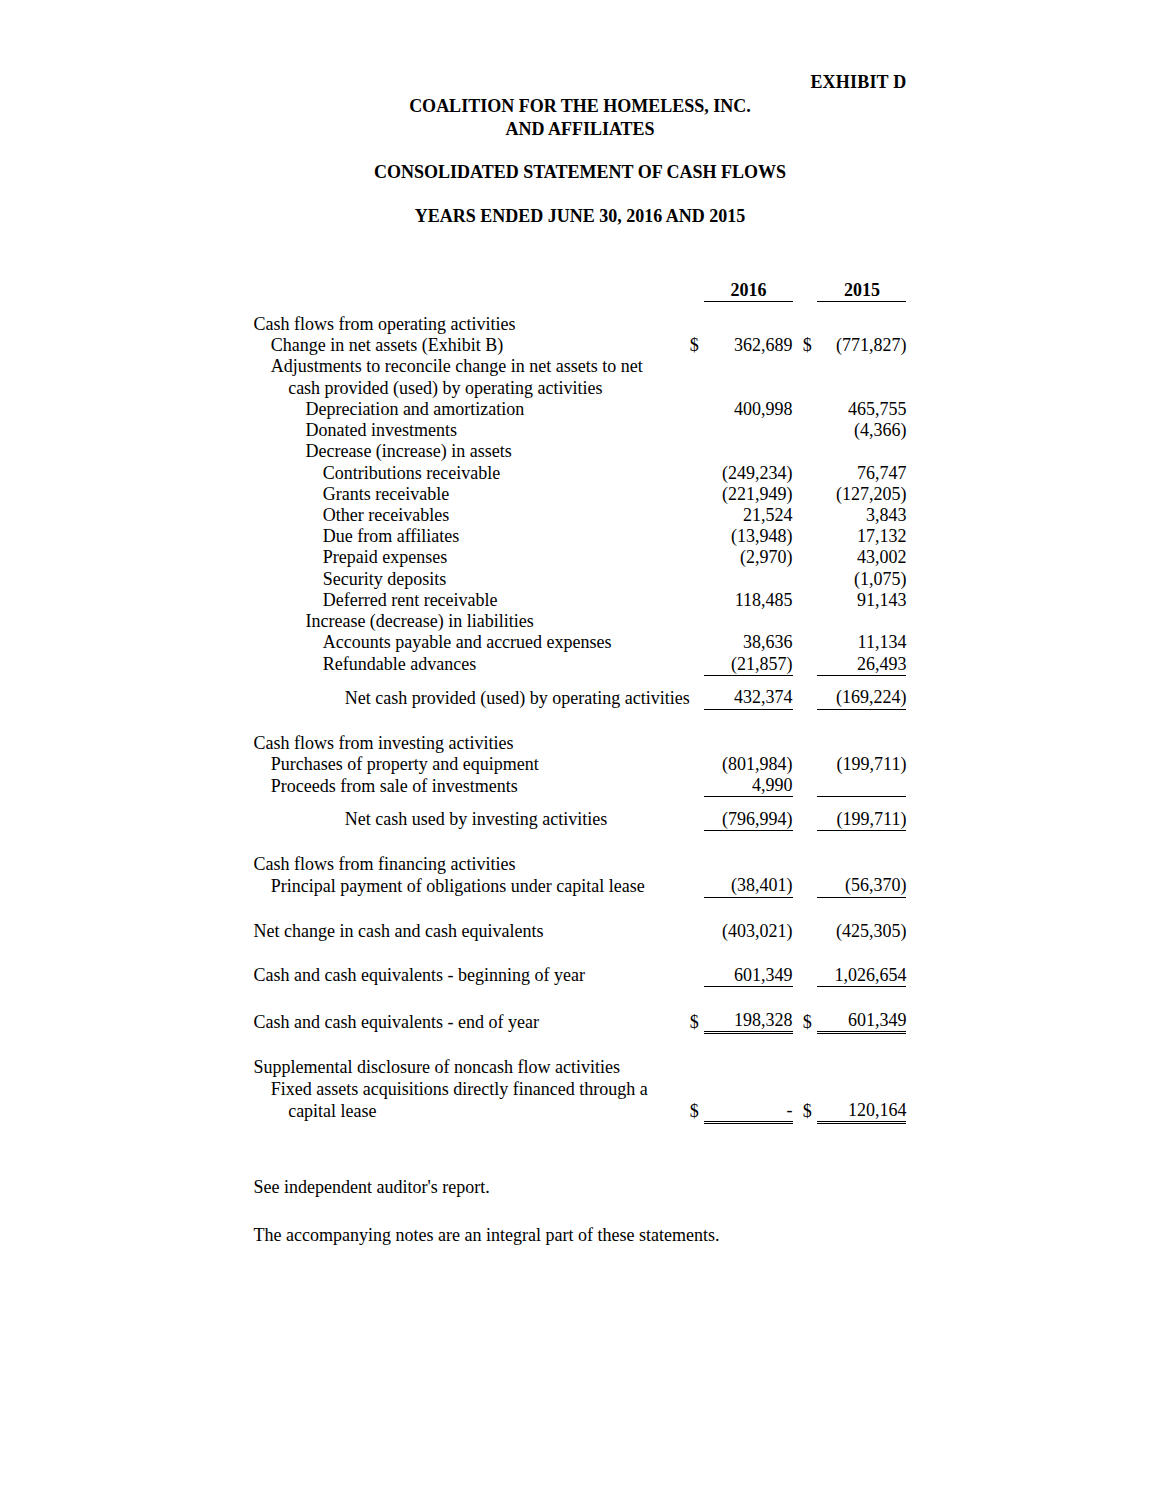EXHIBIT D
COALITION FOR THE HOMELESS, INC.
AND AFFILIATES
CONSOLIDATED STATEMENT OF CASH FLOWS
YEARS ENDED JUNE 30, 2016 AND 2015
| | | 2016 | | | 2015 |
| Cash flows from operating activities | | | | | |
| Change in net assets (Exhibit B) | $ | 362,689 | | $ | (771,827) |
| Adjustments to reconcile change in net assets to net | | | | | |
| cash provided (used) by operating activities | | | | | |
| Depreciation and amortization | | 400,998 | | | 465,755 |
| Donated investments | | | | | (4,366) |
| Decrease (increase) in assets | | | | | |
| Contributions receivable | | (249,234) | | | 76,747 |
| Grants receivable | | (221,949) | | | (127,205) |
| Other receivables | | 21,524 | | | 3,843 |
| Due from affiliates | | (13,948) | | | 17,132 |
| Prepaid expenses | | (2,970) | | | 43,002 |
| Security deposits | | | | | (1,075) |
| Deferred rent receivable | | 118,485 | | | 91,143 |
| Increase (decrease) in liabilities | | | | | |
| Accounts payable and accrued expenses | | 38,636 | | | 11,134 |
| Refundable advances | | (21,857) | | | 26,493 |
| Net cash provided (used) by operating activities | | 432,374 | | | (169,224) |
| Cash flows from investing activities | | | | | |
| Purchases of property and equipment | | (801,984) | | | (199,711) |
| Proceeds from sale of investments | | 4,990 | | | |
| Net cash used by investing activities | | (796,994) | | | (199,711) |
| Cash flows from financing activities | | | | | |
| Principal payment of obligations under capital lease | | (38,401) | | | (56,370) |
| Net change in cash and cash equivalents | | (403,021) | | | (425,305) |
| Cash and cash equivalents - beginning of year | | 601,349 | | | 1,026,654 |
| Cash and cash equivalents - end of year | $ | 198,328 | | $ | 601,349 |
| Supplemental disclosure of noncash flow activities | | | | | |
| Fixed assets acquisitions directly financed through a | | | | | |
| capital lease | $ | - | | $ | 120,164 |
See independent auditor's report.
The accompanying notes are an integral part of these statements.